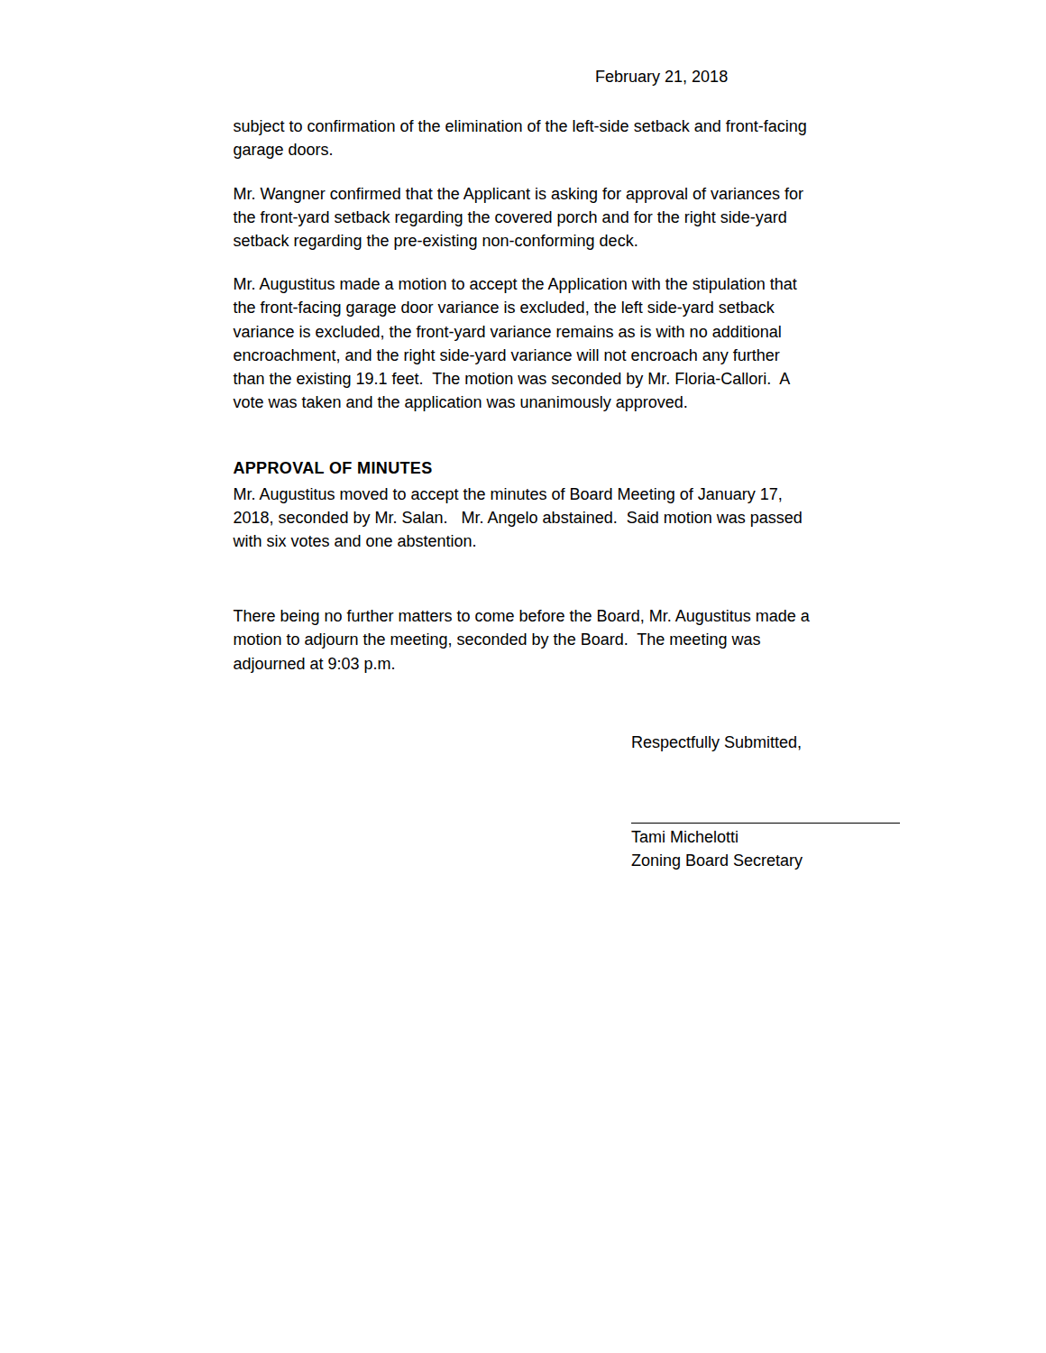February 21, 2018
subject to confirmation of the elimination of the left-side setback and front-facing garage doors.
Mr. Wangner confirmed that the Applicant is asking for approval of variances for the front-yard setback regarding the covered porch and for the right side-yard setback regarding the pre-existing non-conforming deck.
Mr. Augustitus made a motion to accept the Application with the stipulation that the front-facing garage door variance is excluded, the left side-yard setback variance is excluded, the front-yard variance remains as is with no additional encroachment, and the right side-yard variance will not encroach any further than the existing 19.1 feet. The motion was seconded by Mr. Floria-Callori. A vote was taken and the application was unanimously approved.
APPROVAL OF MINUTES
Mr. Augustitus moved to accept the minutes of Board Meeting of January 17, 2018, seconded by Mr. Salan. Mr. Angelo abstained. Said motion was passed with six votes and one abstention.
There being no further matters to come before the Board, Mr. Augustitus made a motion to adjourn the meeting, seconded by the Board. The meeting was adjourned at 9:03 p.m.
Respectfully Submitted,
Tami Michelotti
Zoning Board Secretary